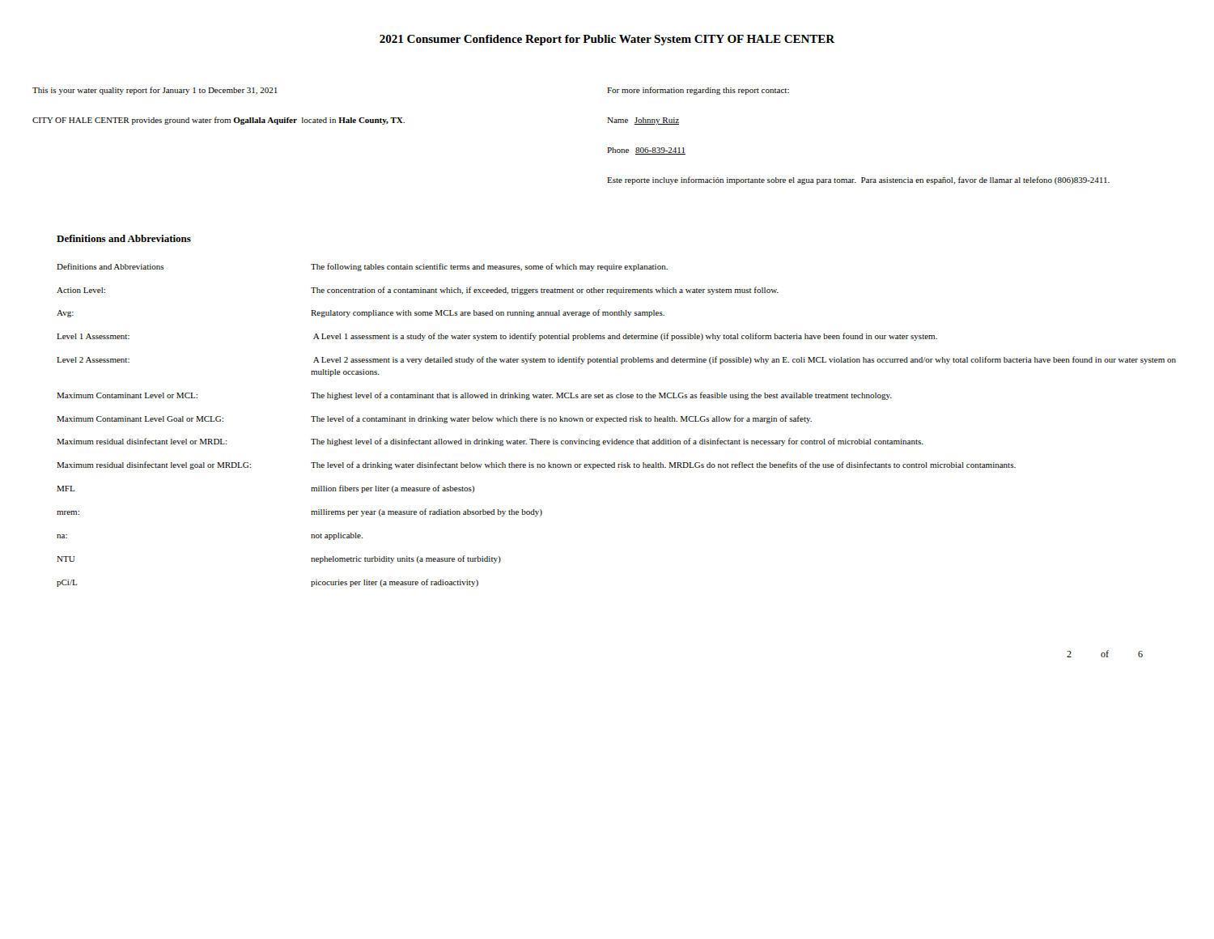2021 Consumer Confidence Report for Public Water System CITY OF HALE CENTER
This is your water quality report for January 1 to December 31, 2021
CITY OF HALE CENTER provides ground water from Ogallala Aquifer located in Hale County, TX.
For more information regarding this report contact:
Name Johnny Ruiz
Phone 806-839-2411
Este reporte incluye información importante sobre el agua para tomar. Para asistencia en español, favor de llamar al telefono (806)839-2411.
Definitions and Abbreviations
| Definitions and Abbreviations | The following tables contain scientific terms and measures, some of which may require explanation. |
| Action Level: | The concentration of a contaminant which, if exceeded, triggers treatment or other requirements which a water system must follow. |
| Avg: | Regulatory compliance with some MCLs are based on running annual average of monthly samples. |
| Level 1 Assessment: | A Level 1 assessment is a study of the water system to identify potential problems and determine (if possible) why total coliform bacteria have been found in our water system. |
| Level 2 Assessment: | A Level 2 assessment is a very detailed study of the water system to identify potential problems and determine (if possible) why an E. coli MCL violation has occurred and/or why total coliform bacteria have been found in our water system on multiple occasions. |
| Maximum Contaminant Level or MCL: | The highest level of a contaminant that is allowed in drinking water. MCLs are set as close to the MCLGs as feasible using the best available treatment technology. |
| Maximum Contaminant Level Goal or MCLG: | The level of a contaminant in drinking water below which there is no known or expected risk to health. MCLGs allow for a margin of safety. |
| Maximum residual disinfectant level or MRDL: | The highest level of a disinfectant allowed in drinking water. There is convincing evidence that addition of a disinfectant is necessary for control of microbial contaminants. |
| Maximum residual disinfectant level goal or MRDLG: | The level of a drinking water disinfectant below which there is no known or expected risk to health. MRDLGs do not reflect the benefits of the use of disinfectants to control microbial contaminants. |
| MFL | million fibers per liter (a measure of asbestos) |
| mrem: | millirems per year (a measure of radiation absorbed by the body) |
| na: | not applicable. |
| NTU | nephelometric turbidity units (a measure of turbidity) |
| pCi/L | picocuries per liter (a measure of radioactivity) |
2 of 6